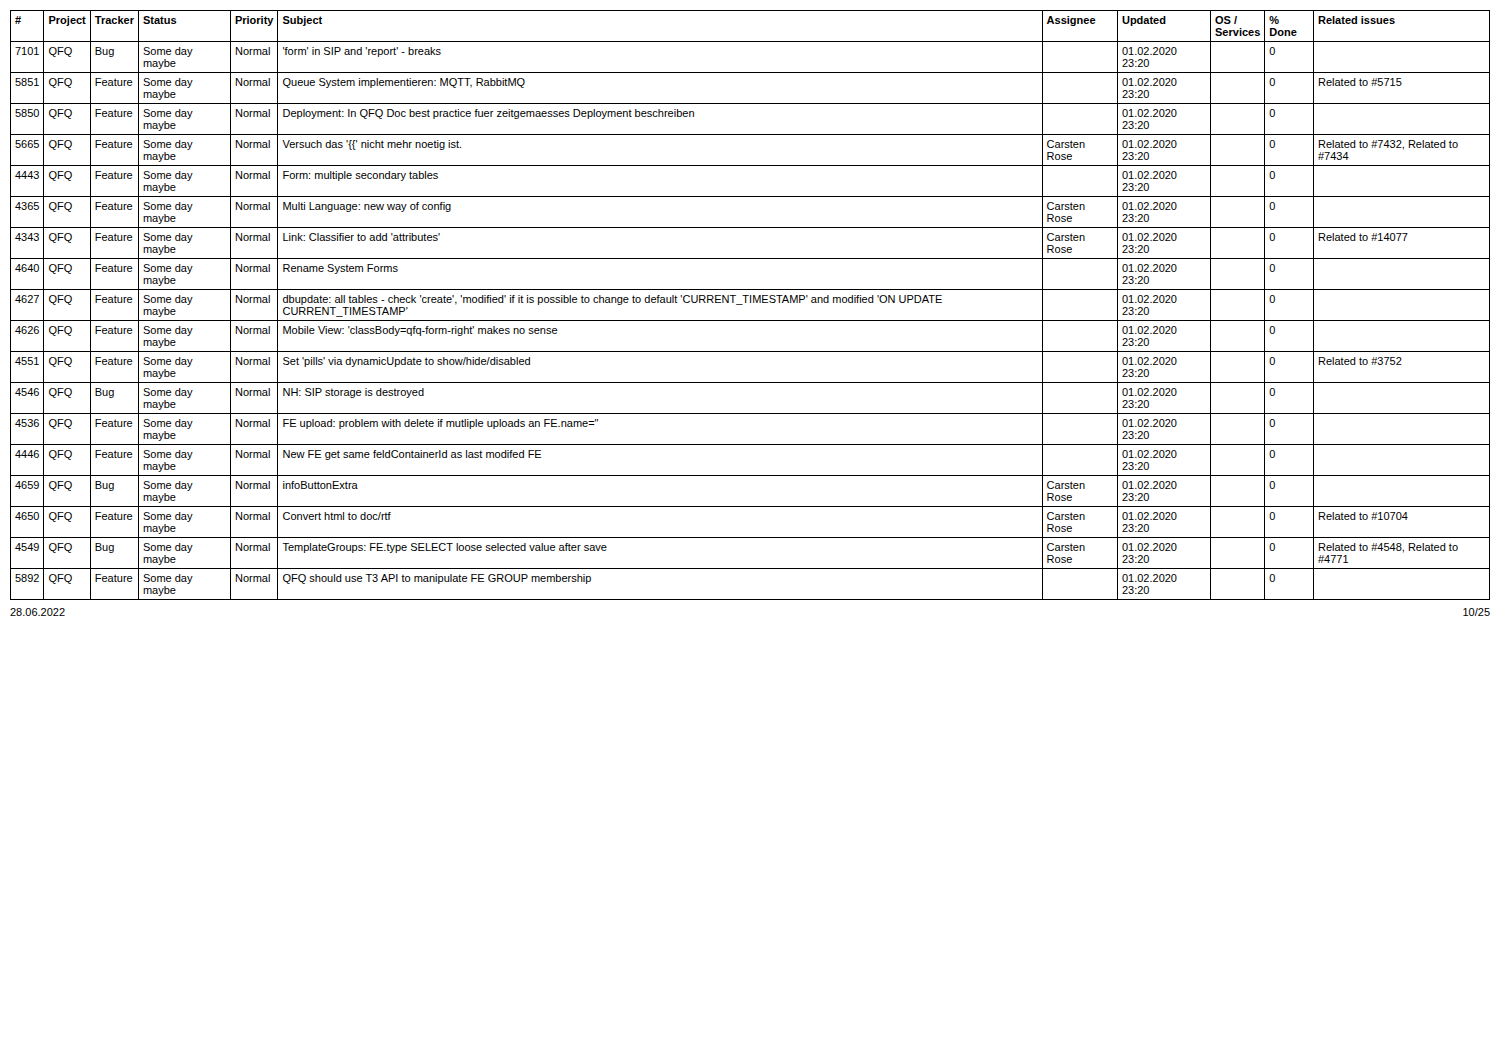| # | Project | Tracker | Status | Priority | Subject | Assignee | Updated | OS / Services | % Done | Related issues |
| --- | --- | --- | --- | --- | --- | --- | --- | --- | --- | --- |
| 7101 | QFQ | Bug | Some day maybe | Normal | 'form' in SIP and 'report' - breaks | | 01.02.2020 23:20 | | 0 | |
| 5851 | QFQ | Feature | Some day maybe | Normal | Queue System implementieren: MQTT, RabbitMQ | | 01.02.2020 23:20 | | 0 | Related to #5715 |
| 5850 | QFQ | Feature | Some day maybe | Normal | Deployment: In QFQ Doc best practice fuer zeitgemaesses Deployment beschreiben | | 01.02.2020 23:20 | | 0 | |
| 5665 | QFQ | Feature | Some day maybe | Normal | Versuch das '{{' nicht mehr noetig ist. | Carsten Rose | 01.02.2020 23:20 | | 0 | Related to #7432, Related to #7434 |
| 4443 | QFQ | Feature | Some day maybe | Normal | Form: multiple secondary tables | | 01.02.2020 23:20 | | 0 | |
| 4365 | QFQ | Feature | Some day maybe | Normal | Multi Language: new way of config | Carsten Rose | 01.02.2020 23:20 | | 0 | |
| 4343 | QFQ | Feature | Some day maybe | Normal | Link: Classifier to add 'attributes' | Carsten Rose | 01.02.2020 23:20 | | 0 | Related to #14077 |
| 4640 | QFQ | Feature | Some day maybe | Normal | Rename System Forms | | 01.02.2020 23:20 | | 0 | |
| 4627 | QFQ | Feature | Some day maybe | Normal | dbupdate: all tables - check 'create', 'modified' if it is possible to change to default 'CURRENT_TIMESTAMP' and modified 'ON UPDATE CURRENT_TIMESTAMP' | | 01.02.2020 23:20 | | 0 | |
| 4626 | QFQ | Feature | Some day maybe | Normal | Mobile View: 'classBody=qfq-form-right' makes no sense | | 01.02.2020 23:20 | | 0 | |
| 4551 | QFQ | Feature | Some day maybe | Normal | Set 'pills' via dynamicUpdate to show/hide/disabled | | 01.02.2020 23:20 | | 0 | Related to #3752 |
| 4546 | QFQ | Bug | Some day maybe | Normal | NH: SIP storage is destroyed | | 01.02.2020 23:20 | | 0 | |
| 4536 | QFQ | Feature | Some day maybe | Normal | FE upload: problem with delete if mutliple uploads an FE.name=" | | 01.02.2020 23:20 | | 0 | |
| 4446 | QFQ | Feature | Some day maybe | Normal | New FE get same feldContainerId as last modifed FE | | 01.02.2020 23:20 | | 0 | |
| 4659 | QFQ | Bug | Some day maybe | Normal | infoButtonExtra | Carsten Rose | 01.02.2020 23:20 | | 0 | |
| 4650 | QFQ | Feature | Some day maybe | Normal | Convert html to doc/rtf | Carsten Rose | 01.02.2020 23:20 | | 0 | Related to #10704 |
| 4549 | QFQ | Bug | Some day maybe | Normal | TemplateGroups: FE.type SELECT loose selected value after save | Carsten Rose | 01.02.2020 23:20 | | 0 | Related to #4548, Related to #4771 |
| 5892 | QFQ | Feature | Some day maybe | Normal | QFQ should use T3 API to manipulate FE GROUP membership | | 01.02.2020 23:20 | | 0 | |
28.06.2022 10/25